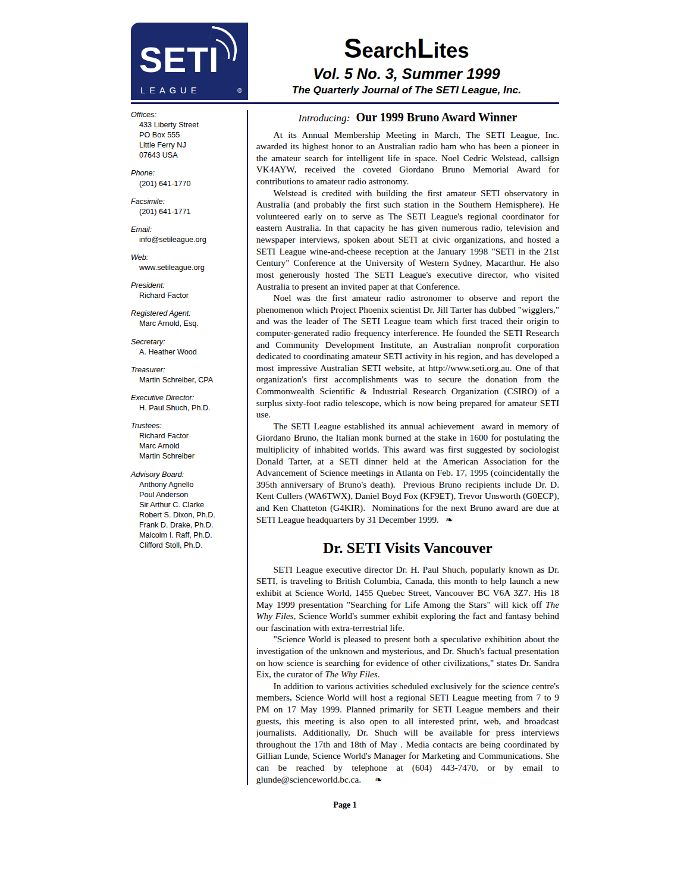SETI
LEAGUE
®
Search Lites
Vol. 5 No. 3, Summer 1999
The Quarterly Journal of The SETI League, Inc.
Offices:
433 Liberty Street
PO Box 555
Little Ferry NJ
07643 USA
Phone:
(201) 641-1770
Facsimile:
(201) 641-1771
Email:
info@setileague.org
Web:
www.setileague.org
President:
Richard Factor
Registered Agent:
Marc Arnold, Esq.
Secretary:
A. Heather Wood
Treasurer:
Martin Schreiber, CPA
Executive Director:
H. Paul Shuch, Ph.D.
Trustees:
Richard Factor
Marc Arnold
Martin Schreiber
Advisory Board:
Anthony Agnello
Poul Anderson
Sir Arthur C. Clarke
Robert S. Dixon, Ph.D.
Frank D. Drake, Ph.D.
Malcolm I. Raff, Ph.D.
Clifford Stoll, Ph.D.
Introducing: Our 1999 Bruno Award Winner
At its Annual Membership Meeting in March, The SETI League, Inc. awarded its highest honor to an Australian radio ham who has been a pioneer in the amateur search for intelligent life in space. Noel Cedric Welstead, callsign VK4AYW, received the coveted Giordano Bruno Memorial Award for contributions to amateur radio astronomy.
Welstead is credited with building the first amateur SETI observatory in Australia (and probably the first such station in the Southern Hemisphere). He volunteered early on to serve as The SETI League's regional coordinator for eastern Australia. In that capacity he has given numerous radio, television and newspaper interviews, spoken about SETI at civic organizations, and hosted a SETI League wine-and-cheese reception at the January 1998 "SETI in the 21st Century" Conference at the University of Western Sydney, Macarthur. He also most generously hosted The SETI League's executive director, who visited Australia to present an invited paper at that Conference.
Noel was the first amateur radio astronomer to observe and report the phenomenon which Project Phoenix scientist Dr. Jill Tarter has dubbed "wigglers," and was the leader of The SETI League team which first traced their origin to computer-generated radio frequency interference. He founded the SETI Research and Community Development Institute, an Australian nonprofit corporation dedicated to coordinating amateur SETI activity in his region, and has developed a most impressive Australian SETI website, at http://www.seti.org.au. One of that organization's first accomplishments was to secure the donation from the Commonwealth Scientific & Industrial Research Organization (CSIRO) of a surplus sixty-foot radio telescope, which is now being prepared for amateur SETI use.
The SETI League established its annual achievement award in memory of Giordano Bruno, the Italian monk burned at the stake in 1600 for postulating the multiplicity of inhabited worlds. This award was first suggested by sociologist Donald Tarter, at a SETI dinner held at the American Association for the Advancement of Science meetings in Atlanta on Feb. 17, 1995 (coincidentally the 395th anniversary of Bruno's death). Previous Bruno recipients include Dr. D. Kent Cullers (WA6TWX), Daniel Boyd Fox (KF9ET), Trevor Unsworth (G0ECP), and Ken Chatteton (G4KIR). Nominations for the next Bruno award are due at SETI League headquarters by 31 December 1999. ❧
Dr. SETI Visits Vancouver
SETI League executive director Dr. H. Paul Shuch, popularly known as Dr. SETI, is traveling to British Columbia, Canada, this month to help launch a new exhibit at Science World, 1455 Quebec Street, Vancouver BC V6A 3Z7. His 18 May 1999 presentation "Searching for Life Among the Stars" will kick off The Why Files, Science World's summer exhibit exploring the fact and fantasy behind our fascination with extra-terrestrial life.
"Science World is pleased to present both a speculative exhibition about the investigation of the unknown and mysterious, and Dr. Shuch's factual presentation on how science is searching for evidence of other civilizations," states Dr. Sandra Eix, the curator of The Why Files.
In addition to various activities scheduled exclusively for the science centre's members, Science World will host a regional SETI League meeting from 7 to 9 PM on 17 May 1999. Planned primarily for SETI League members and their guests, this meeting is also open to all interested print, web, and broadcast journalists. Additionally, Dr. Shuch will be available for press interviews throughout the 17th and 18th of May . Media contacts are being coordinated by Gillian Lunde, Science World's Manager for Marketing and Communications. She can be reached by telephone at (604) 443-7470, or by email to glunde@scienceworld.bc.ca. ❧
Page 1